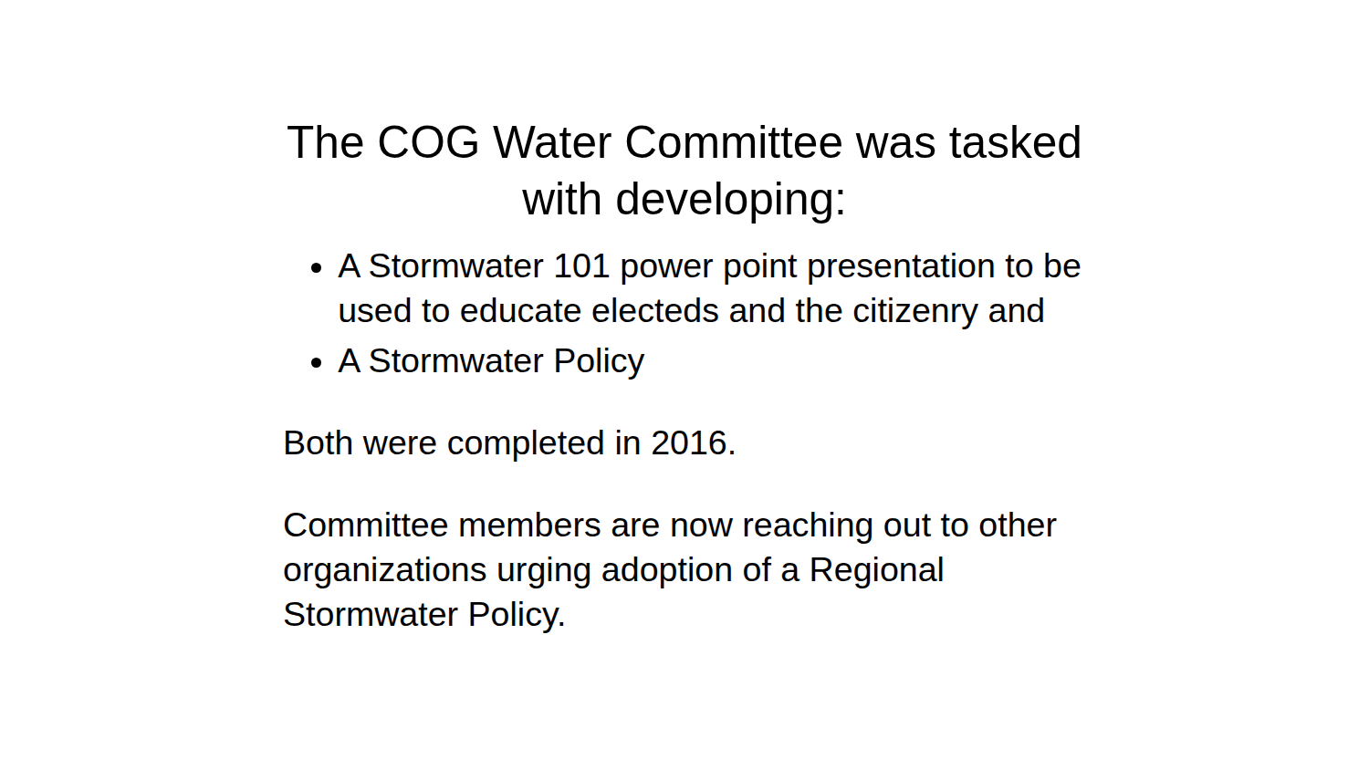The COG Water Committee was tasked with developing:
A Stormwater 101 power point presentation to be used to educate electeds and the citizenry and
A Stormwater Policy
Both were completed in 2016.
Committee members are now reaching out to other organizations urging adoption of a Regional Stormwater Policy.